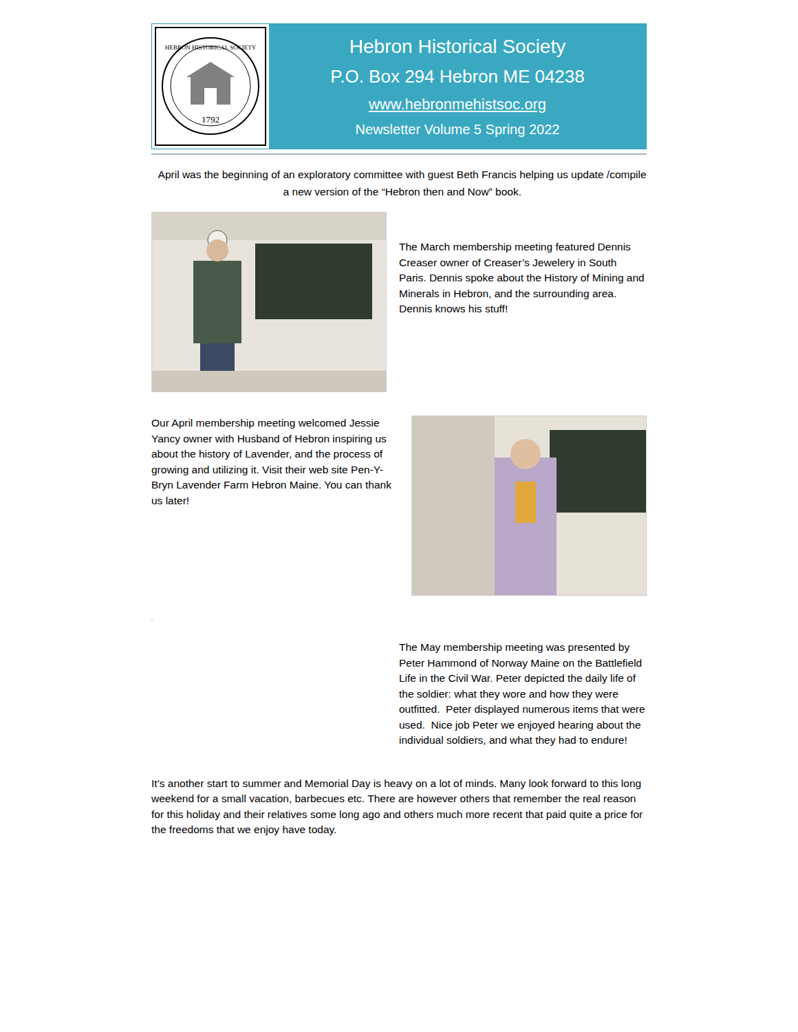Hebron Historical Society
P.O. Box 294 Hebron ME 04238
www.hebronmehistsoc.org
Newsletter Volume 5 Spring 2022
April was the beginning of an exploratory committee with guest Beth Francis helping us update /compile a new version of the “Hebron then and Now” book.
The March membership meeting featured Dennis Creaser owner of Creaser’s Jewelery in South Paris. Dennis spoke about the History of Mining and Minerals in Hebron, and the surrounding area. Dennis knows his stuff!
Our April membership meeting welcomed Jessie Yancy owner with Husband of Hebron inspiring us about the history of Lavender, and the process of growing and utilizing it. Visit their web site Pen-Y-Bryn Lavender Farm Hebron Maine. You can thank us later!
The May membership meeting was presented by Peter Hammond of Norway Maine on the Battlefield Life in the Civil War. Peter depicted the daily life of the soldier: what they wore and how they were outfitted. Peter displayed numerous items that were used. Nice job Peter we enjoyed hearing about the individual soldiers, and what they had to endure!
It’s another start to summer and Memorial Day is heavy on a lot of minds. Many look forward to this long weekend for a small vacation, barbecues etc. There are however others that remember the real reason for this holiday and their relatives some long ago and others much more recent that paid quite a price for the freedoms that we enjoy have today.